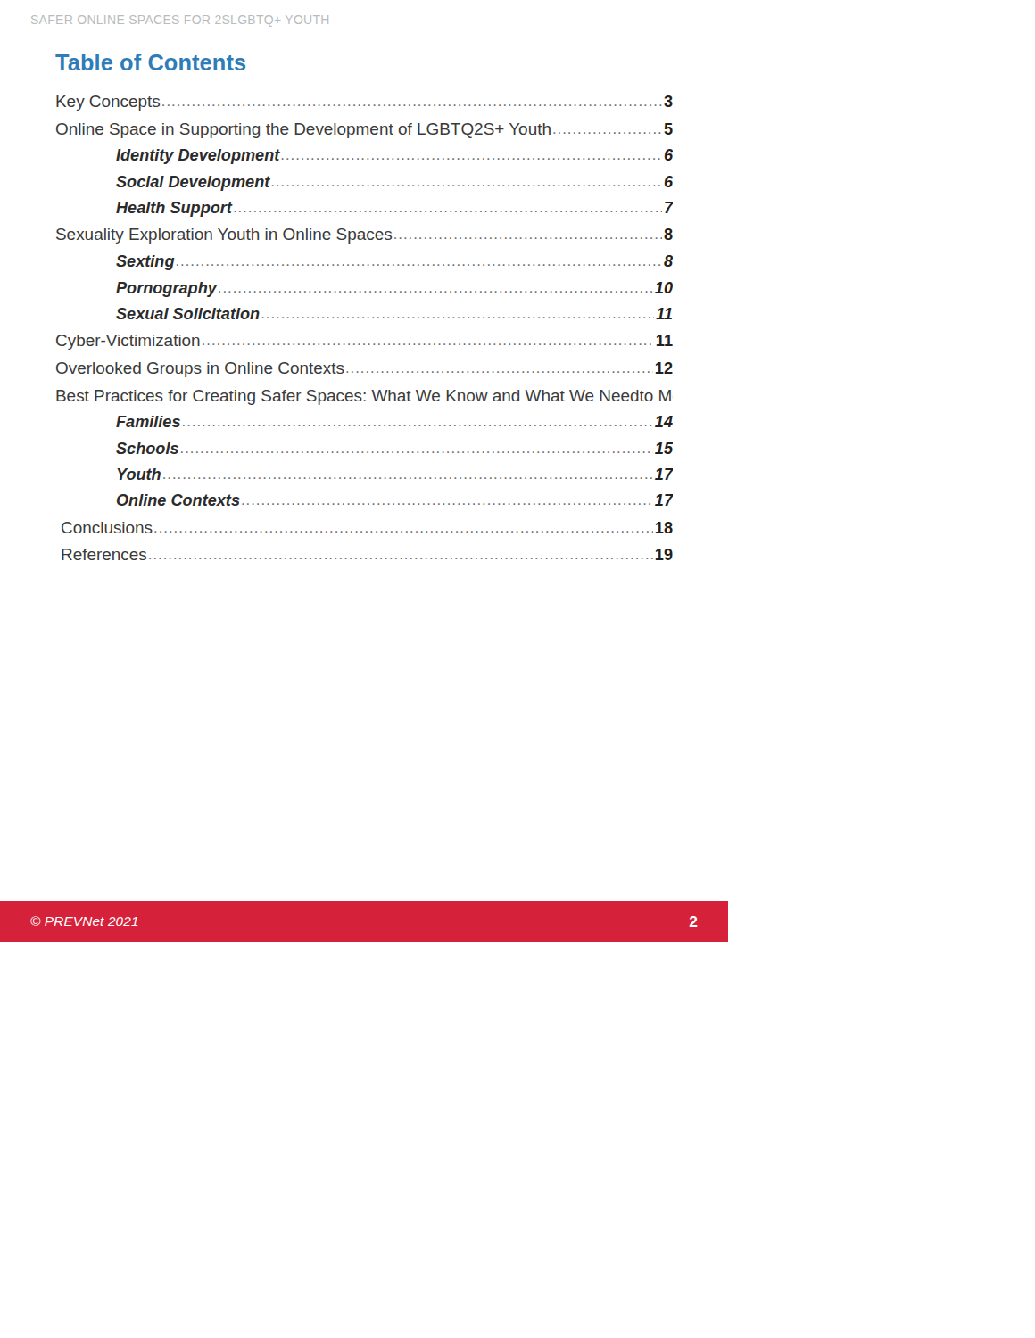Safer Online Spaces for 2SLGBTQ+ Youth
Table of Contents
Key Concepts .................................................................................................................................................. 3
Online Space in Supporting the Development of LGBTQ2S+ Youth ....................................... 5
Identity Development ................................................................................................................. 6
Social Development ..................................................................................................................... 6
Health Support ............................................................................................................................. 7
Sexuality Exploration Youth in Online Spaces ..................................................................................... 8
Sexting ............................................................................................................................................. 8
Pornography ................................................................................................................................. 10
Sexual Solicitation ....................................................................................................................... 11
Cyber-Victimization ......................................................................................................................................... 11
Overlooked Groups in Online Contexts ................................................................................................. 12
Best Practices for Creating Safer Spaces: What We Know and What We Need to Move Forward ............................................................................................................................................. 13
Families ............................................................................................................................................. 14
Schools .............................................................................................................................................. 15
Youth ................................................................................................................................................... 17
Online Contexts ........................................................................................................................... 17
Conclusions ......................................................................................................................................................... 18
References ........................................................................................................................................................... 19
© PREVNet 2021 2